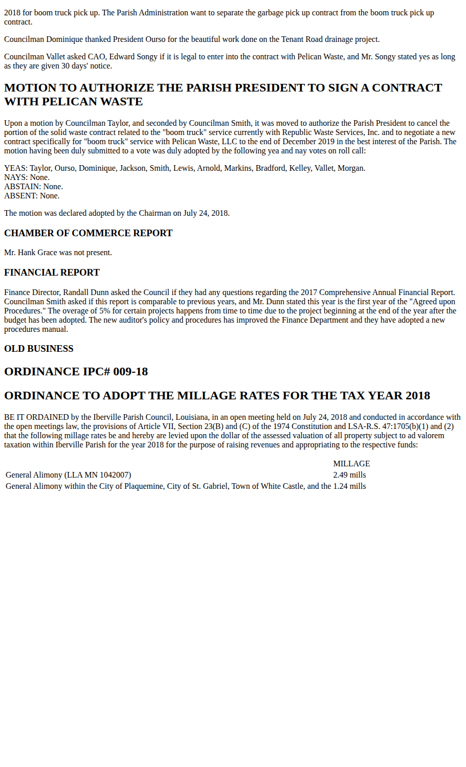2018 for boom truck pick up. The Parish Administration want to separate the garbage pick up contract from the boom truck pick up contract.
Councilman Dominique thanked President Ourso for the beautiful work done on the Tenant Road drainage project.
Councilman Vallet asked CAO, Edward Songy if it is legal to enter into the contract with Pelican Waste, and Mr. Songy stated yes as long as they are given 30 days' notice.
MOTION TO AUTHORIZE THE PARISH PRESIDENT TO SIGN A CONTRACT WITH PELICAN WASTE
Upon a motion by Councilman Taylor, and seconded by Councilman Smith, it was moved to authorize the Parish President to cancel the portion of the solid waste contract related to the "boom truck" service currently with Republic Waste Services, Inc. and to negotiate a new contract specifically for "boom truck" service with Pelican Waste, LLC to the end of December 2019 in the best interest of the Parish. The motion having been duly submitted to a vote was duly adopted by the following yea and nay votes on roll call:
YEAS: Taylor, Ourso, Dominique, Jackson, Smith, Lewis, Arnold, Markins, Bradford, Kelley, Vallet, Morgan.
NAYS: None.
ABSTAIN: None.
ABSENT: None.
The motion was declared adopted by the Chairman on July 24, 2018.
CHAMBER OF COMMERCE REPORT
Mr. Hank Grace was not present.
FINANCIAL REPORT
Finance Director, Randall Dunn asked the Council if they had any questions regarding the 2017 Comprehensive Annual Financial Report. Councilman Smith asked if this report is comparable to previous years, and Mr. Dunn stated this year is the first year of the "Agreed upon Procedures." The overage of 5% for certain projects happens from time to time due to the project beginning at the end of the year after the budget has been adopted. The new auditor's policy and procedures has improved the Finance Department and they have adopted a new procedures manual.
OLD BUSINESS
ORDINANCE IPC# 009-18
ORDINANCE TO ADOPT THE MILLAGE RATES FOR THE TAX YEAR 2018
BE IT ORDAINED by the Iberville Parish Council, Louisiana, in an open meeting held on July 24, 2018 and conducted in accordance with the open meetings law, the provisions of Article VII, Section 23(B) and (C) of the 1974 Constitution and LSA-R.S. 47:1705(b)(1) and (2) that the following millage rates be and hereby are levied upon the dollar of the assessed valuation of all property subject to ad valorem taxation within Iberville Parish for the year 2018 for the purpose of raising revenues and appropriating to the respective funds:
| | MILLAGE |
| General Alimony (LLA MN 1042007) | 2.49 mills |
| General Alimony within the City of Plaquemine, City of St. Gabriel, Town of White Castle, and the | 1.24 mills |